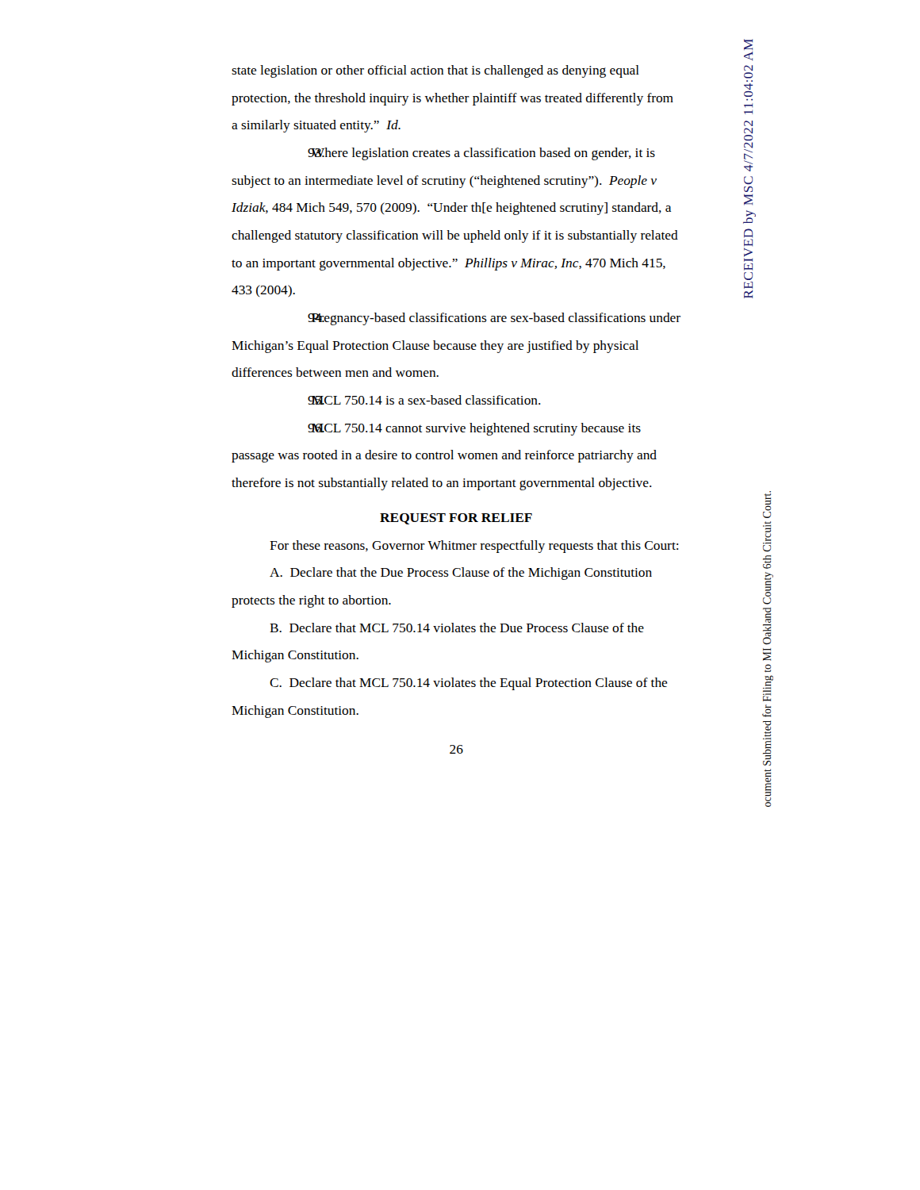RECEIVED by MSC 4/7/2022 11:04:02 AM
ocument Submitted for Filing to MI Oakland County 6th Circuit Court.
state legislation or other official action that is challenged as denying equal protection, the threshold inquiry is whether plaintiff was treated differently from a similarly situated entity.” Id.
93. Where legislation creates a classification based on gender, it is subject to an intermediate level of scrutiny (“heightened scrutiny”). People v Idziak, 484 Mich 549, 570 (2009). “Under th[e heightened scrutiny] standard, a challenged statutory classification will be upheld only if it is substantially related to an important governmental objective.” Phillips v Mirac, Inc, 470 Mich 415, 433 (2004).
94. Pregnancy-based classifications are sex-based classifications under Michigan’s Equal Protection Clause because they are justified by physical differences between men and women.
95. MCL 750.14 is a sex-based classification.
96. MCL 750.14 cannot survive heightened scrutiny because its passage was rooted in a desire to control women and reinforce patriarchy and therefore is not substantially related to an important governmental objective.
REQUEST FOR RELIEF
For these reasons, Governor Whitmer respectfully requests that this Court:
A. Declare that the Due Process Clause of the Michigan Constitution protects the right to abortion.
B. Declare that MCL 750.14 violates the Due Process Clause of the Michigan Constitution.
C. Declare that MCL 750.14 violates the Equal Protection Clause of the Michigan Constitution.
26